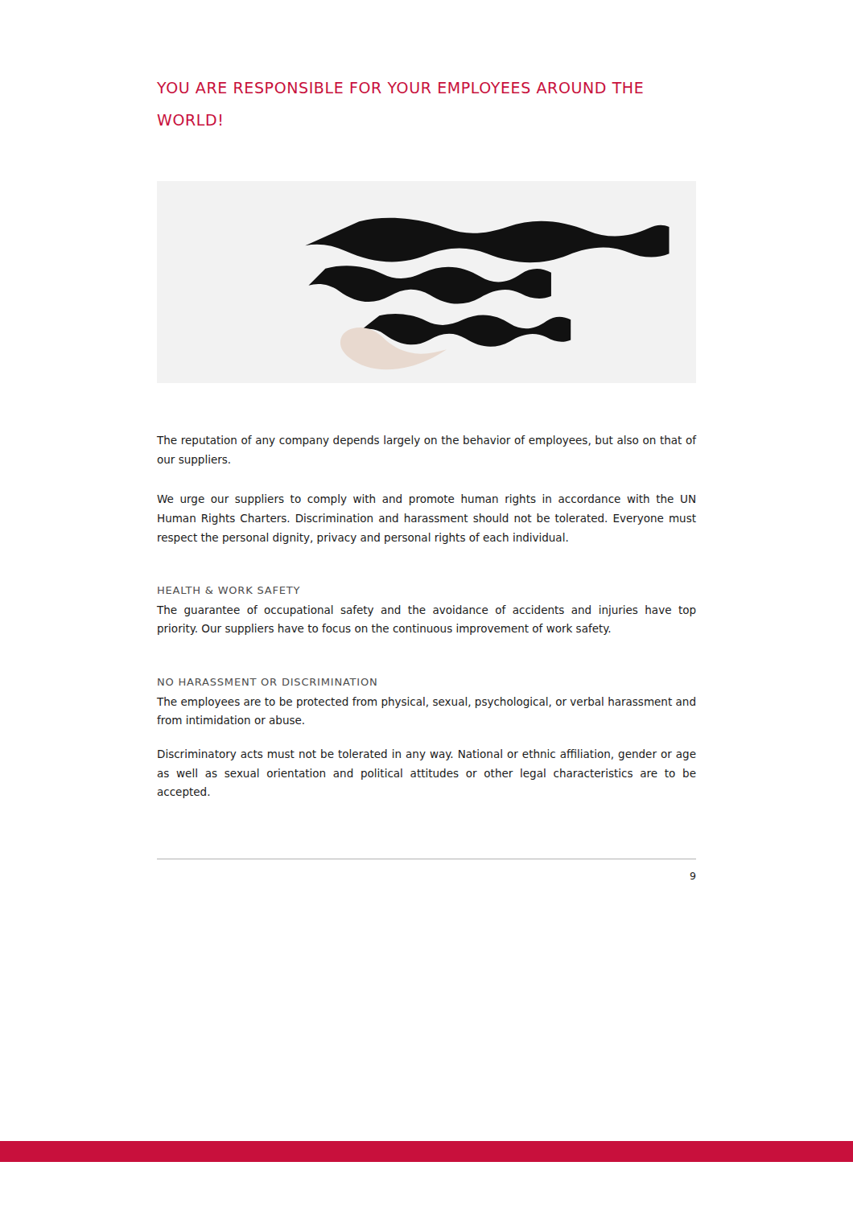You are responsible for your employees around the world!
The reputation of any company depends largely on the behavior of employees, but also on that of our suppliers.
We urge our suppliers to comply with and promote human rights in accordance with the UN Human Rights Charters. Discrimination and harassment should not be tolerated. Everyone must respect the personal dignity, privacy and personal rights of each individual.
Health & Work Safety
The guarantee of occupational safety and the avoidance of accidents and injuries have top priority. Our suppliers have to focus on the continuous improvement of work safety.
No Harassment or Discrimination
The employees are to be protected from physical, sexual, psychological, or verbal harassment and from intimidation or abuse.
Discriminatory acts must not be tolerated in any way. National or ethnic affiliation, gender or age as well as sexual orientation and political attitudes or other legal characteristics are to be accepted.
9